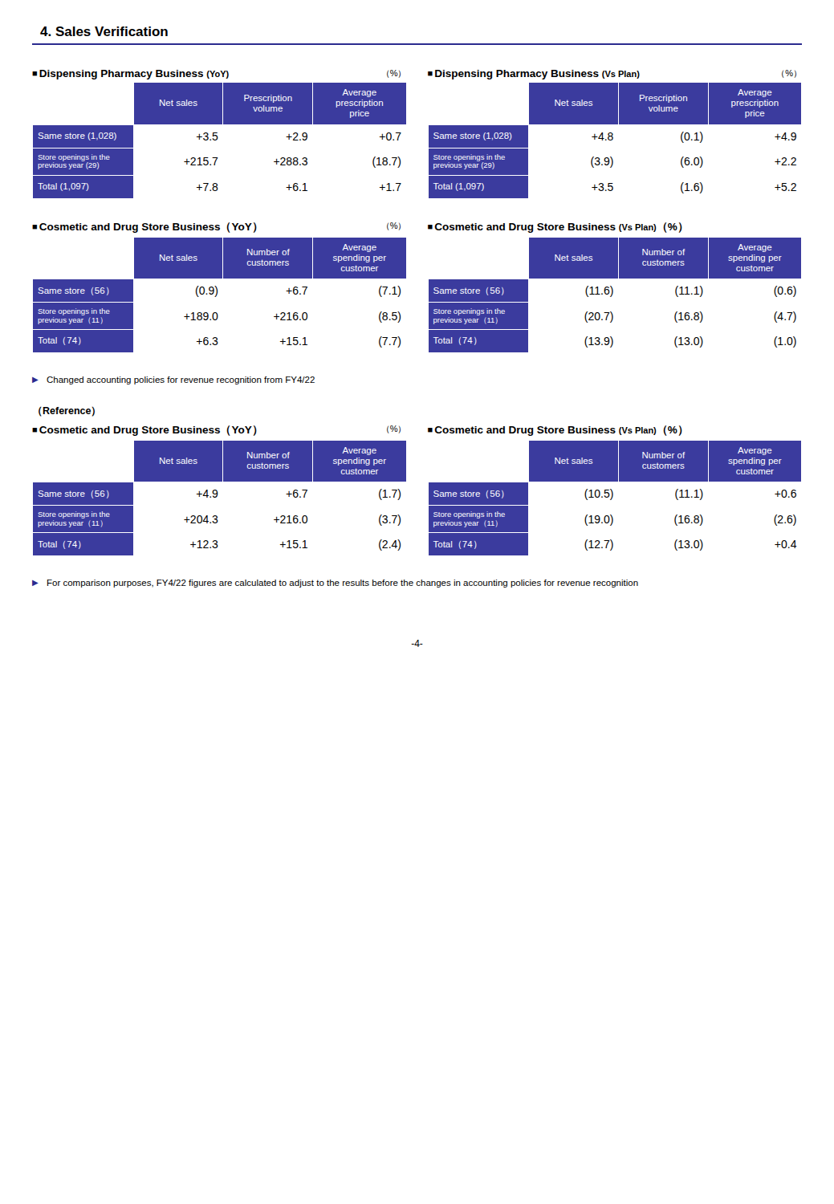4. Sales Verification
■Dispensing Pharmacy Business (YoY)（%）
| | Net sales | Prescription volume | Average prescription price |
| --- | --- | --- | --- |
| Same store (1,028) | +3.5 | +2.9 | +0.7 |
| Store openings in the previous year (29) | +215.7 | +288.3 | (18.7) |
| Total (1,097) | +7.8 | +6.1 | +1.7 |
■Dispensing Pharmacy Business (Vs Plan)（%）
| | Net sales | Prescription volume | Average prescription price |
| --- | --- | --- | --- |
| Same store (1,028) | +4.8 | (0.1) | +4.9 |
| Store openings in the previous year (29) | (3.9) | (6.0) | +2.2 |
| Total (1,097) | +3.5 | (1.6) | +5.2 |
■Cosmetic and Drug Store Business（YoY）（%）
| | Net sales | Number of customers | Average spending per customer |
| --- | --- | --- | --- |
| Same store（56） | (0.9) | +6.7 | (7.1) |
| Store openings in the previous year（11） | +189.0 | +216.0 | (8.5) |
| Total（74） | +6.3 | +15.1 | (7.7) |
■Cosmetic and Drug Store Business (Vs Plan)（%）
| | Net sales | Number of customers | Average spending per customer |
| --- | --- | --- | --- |
| Same store（56） | (11.6) | (11.1) | (0.6) |
| Store openings in the previous year（11） | (20.7) | (16.8) | (4.7) |
| Total（74） | (13.9) | (13.0) | (1.0) |
Changed accounting policies for revenue recognition from FY4/22
（Reference）
■Cosmetic and Drug Store Business（YoY）（%）
| | Net sales | Number of customers | Average spending per customer |
| --- | --- | --- | --- |
| Same store（56） | +4.9 | +6.7 | (1.7) |
| Store openings in the previous year（11） | +204.3 | +216.0 | (3.7) |
| Total（74） | +12.3 | +15.1 | (2.4) |
■Cosmetic and Drug Store Business (Vs Plan)（%）
| | Net sales | Number of customers | Average spending per customer |
| --- | --- | --- | --- |
| Same store（56） | (10.5) | (11.1) | +0.6 |
| Store openings in the previous year（11） | (19.0) | (16.8) | (2.6) |
| Total（74） | (12.7) | (13.0) | +0.4 |
For comparison purposes, FY4/22 figures are calculated to adjust to the results before the changes in accounting policies for revenue recognition
-4-